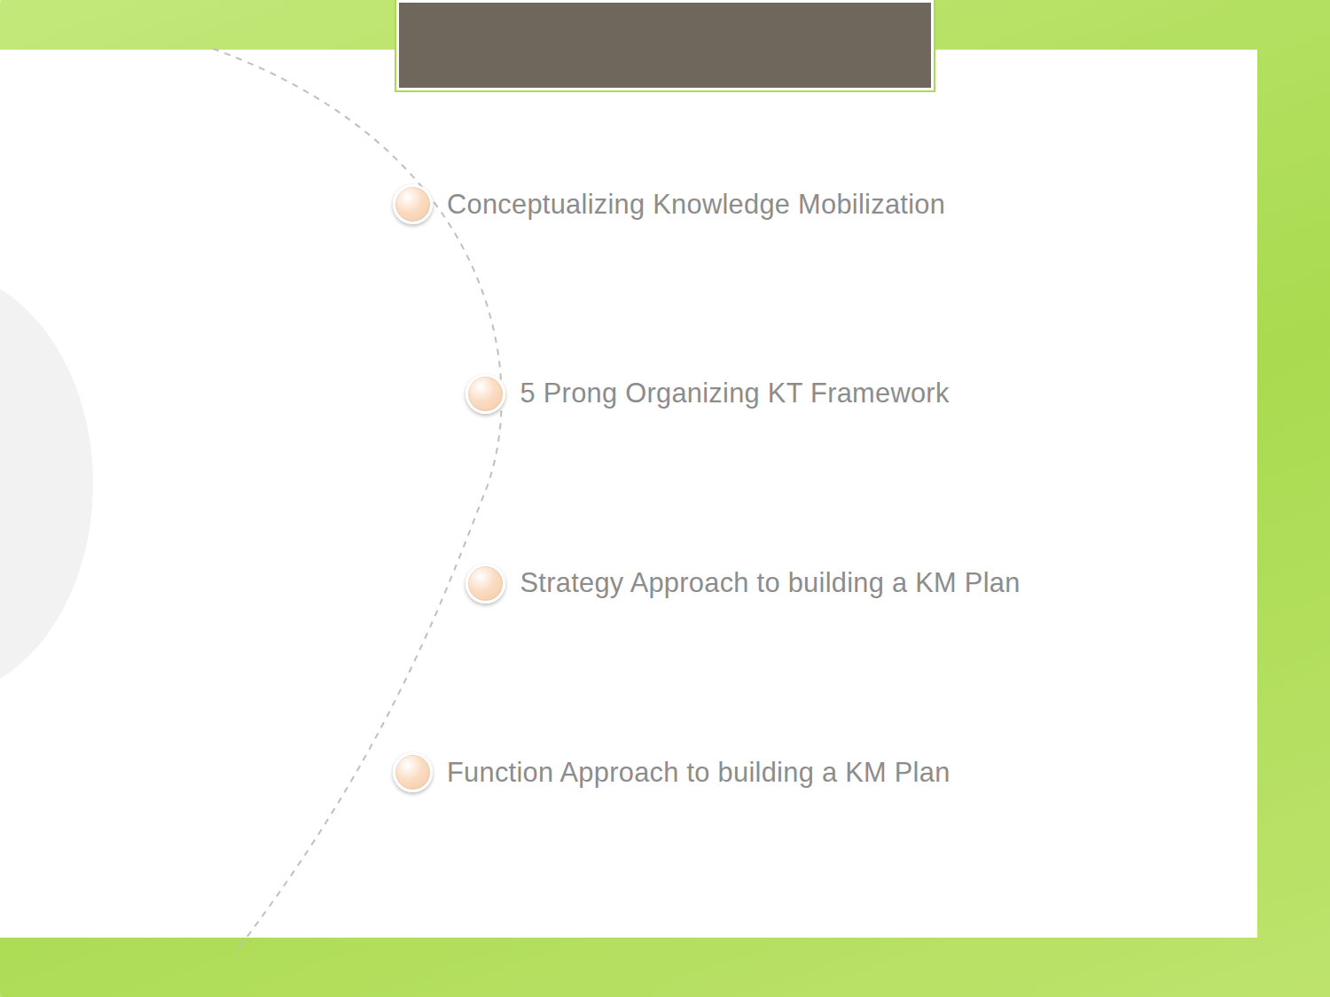Conceptualizing Knowledge Mobilization
5 Prong Organizing KT Framework
Strategy Approach to building a KM Plan
Function Approach to building a KM Plan